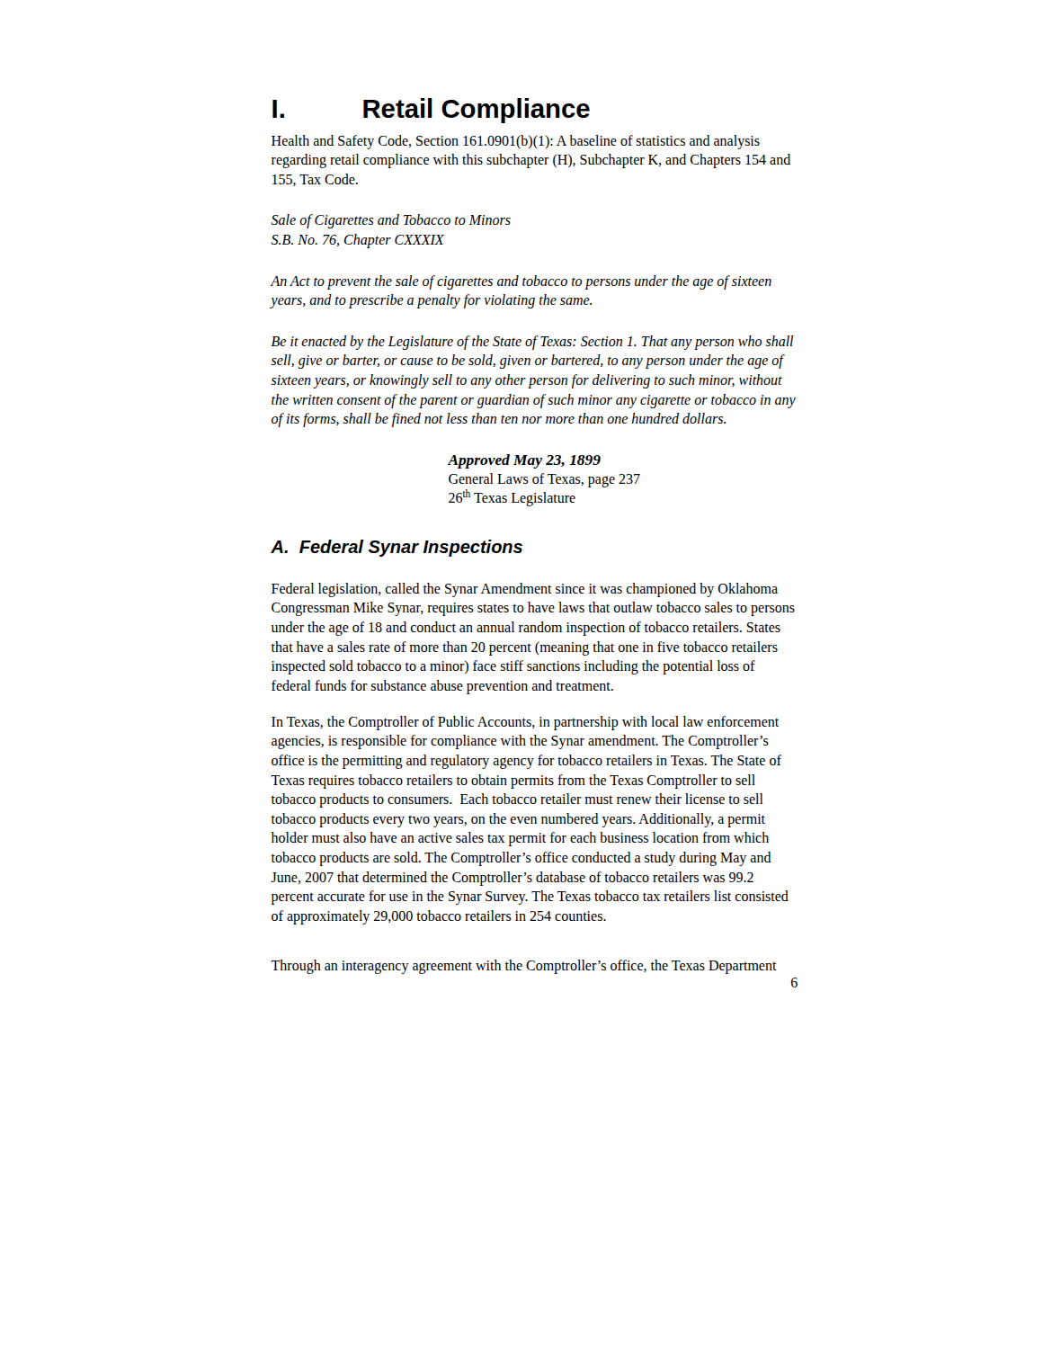I. Retail Compliance
Health and Safety Code, Section 161.0901(b)(1): A baseline of statistics and analysis regarding retail compliance with this subchapter (H), Subchapter K, and Chapters 154 and 155, Tax Code.
Sale of Cigarettes and Tobacco to Minors
S.B. No. 76, Chapter CXXXIX
An Act to prevent the sale of cigarettes and tobacco to persons under the age of sixteen years, and to prescribe a penalty for violating the same.
Be it enacted by the Legislature of the State of Texas: Section 1. That any person who shall sell, give or barter, or cause to be sold, given or bartered, to any person under the age of sixteen years, or knowingly sell to any other person for delivering to such minor, without the written consent of the parent or guardian of such minor any cigarette or tobacco in any of its forms, shall be fined not less than ten nor more than one hundred dollars.
Approved May 23, 1899
General Laws of Texas, page 237
26th Texas Legislature
A. Federal Synar Inspections
Federal legislation, called the Synar Amendment since it was championed by Oklahoma Congressman Mike Synar, requires states to have laws that outlaw tobacco sales to persons under the age of 18 and conduct an annual random inspection of tobacco retailers. States that have a sales rate of more than 20 percent (meaning that one in five tobacco retailers inspected sold tobacco to a minor) face stiff sanctions including the potential loss of federal funds for substance abuse prevention and treatment.
In Texas, the Comptroller of Public Accounts, in partnership with local law enforcement agencies, is responsible for compliance with the Synar amendment. The Comptroller’s office is the permitting and regulatory agency for tobacco retailers in Texas. The State of Texas requires tobacco retailers to obtain permits from the Texas Comptroller to sell tobacco products to consumers. Each tobacco retailer must renew their license to sell tobacco products every two years, on the even numbered years. Additionally, a permit holder must also have an active sales tax permit for each business location from which tobacco products are sold. The Comptroller’s office conducted a study during May and June, 2007 that determined the Comptroller’s database of tobacco retailers was 99.2 percent accurate for use in the Synar Survey. The Texas tobacco tax retailers list consisted of approximately 29,000 tobacco retailers in 254 counties.
Through an interagency agreement with the Comptroller’s office, the Texas Department
6